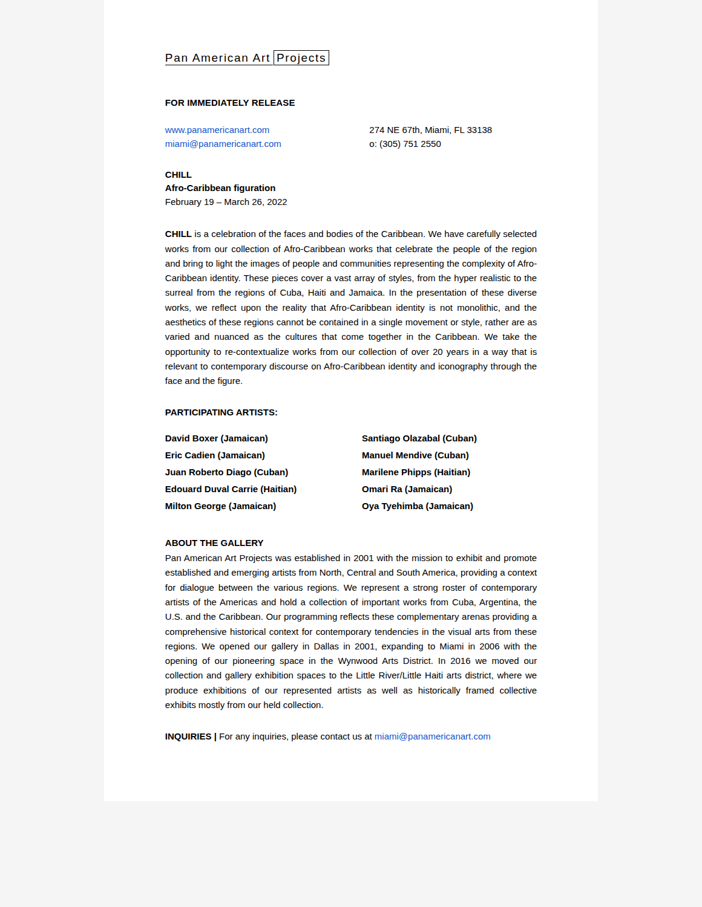Pan American Art Projects
FOR IMMEDIATELY RELEASE
| www.panamericanart.com | 274 NE 67th, Miami, FL 33138 |
| miami@panamericanart.com | o: (305) 751 2550 |
CHILL
Afro-Caribbean figuration
February 19 – March 26, 2022
CHILL is a celebration of the faces and bodies of the Caribbean. We have carefully selected works from our collection of Afro-Caribbean works that celebrate the people of the region and bring to light the images of people and communities representing the complexity of Afro-Caribbean identity. These pieces cover a vast array of styles, from the hyper realistic to the surreal from the regions of Cuba, Haiti and Jamaica. In the presentation of these diverse works, we reflect upon the reality that Afro-Caribbean identity is not monolithic, and the aesthetics of these regions cannot be contained in a single movement or style, rather are as varied and nuanced as the cultures that come together in the Caribbean. We take the opportunity to re-contextualize works from our collection of over 20 years in a way that is relevant to contemporary discourse on Afro-Caribbean identity and iconography through the face and the figure.
PARTICIPATING ARTISTS:
| David Boxer (Jamaican) | Santiago Olazabal (Cuban) |
| Eric Cadien (Jamaican) | Manuel Mendive (Cuban) |
| Juan Roberto Diago (Cuban) | Marilene Phipps (Haitian) |
| Edouard Duval Carrie (Haitian) | Omari Ra (Jamaican) |
| Milton George (Jamaican) | Oya Tyehimba (Jamaican) |
ABOUT THE GALLERY
Pan American Art Projects was established in 2001 with the mission to exhibit and promote established and emerging artists from North, Central and South America, providing a context for dialogue between the various regions. We represent a strong roster of contemporary artists of the Americas and hold a collection of important works from Cuba, Argentina, the U.S. and the Caribbean. Our programming reflects these complementary arenas providing a comprehensive historical context for contemporary tendencies in the visual arts from these regions. We opened our gallery in Dallas in 2001, expanding to Miami in 2006 with the opening of our pioneering space in the Wynwood Arts District. In 2016 we moved our collection and gallery exhibition spaces to the Little River/Little Haiti arts district, where we produce exhibitions of our represented artists as well as historically framed collective exhibits mostly from our held collection.
INQUIRIES | For any inquiries, please contact us at miami@panamericanart.com